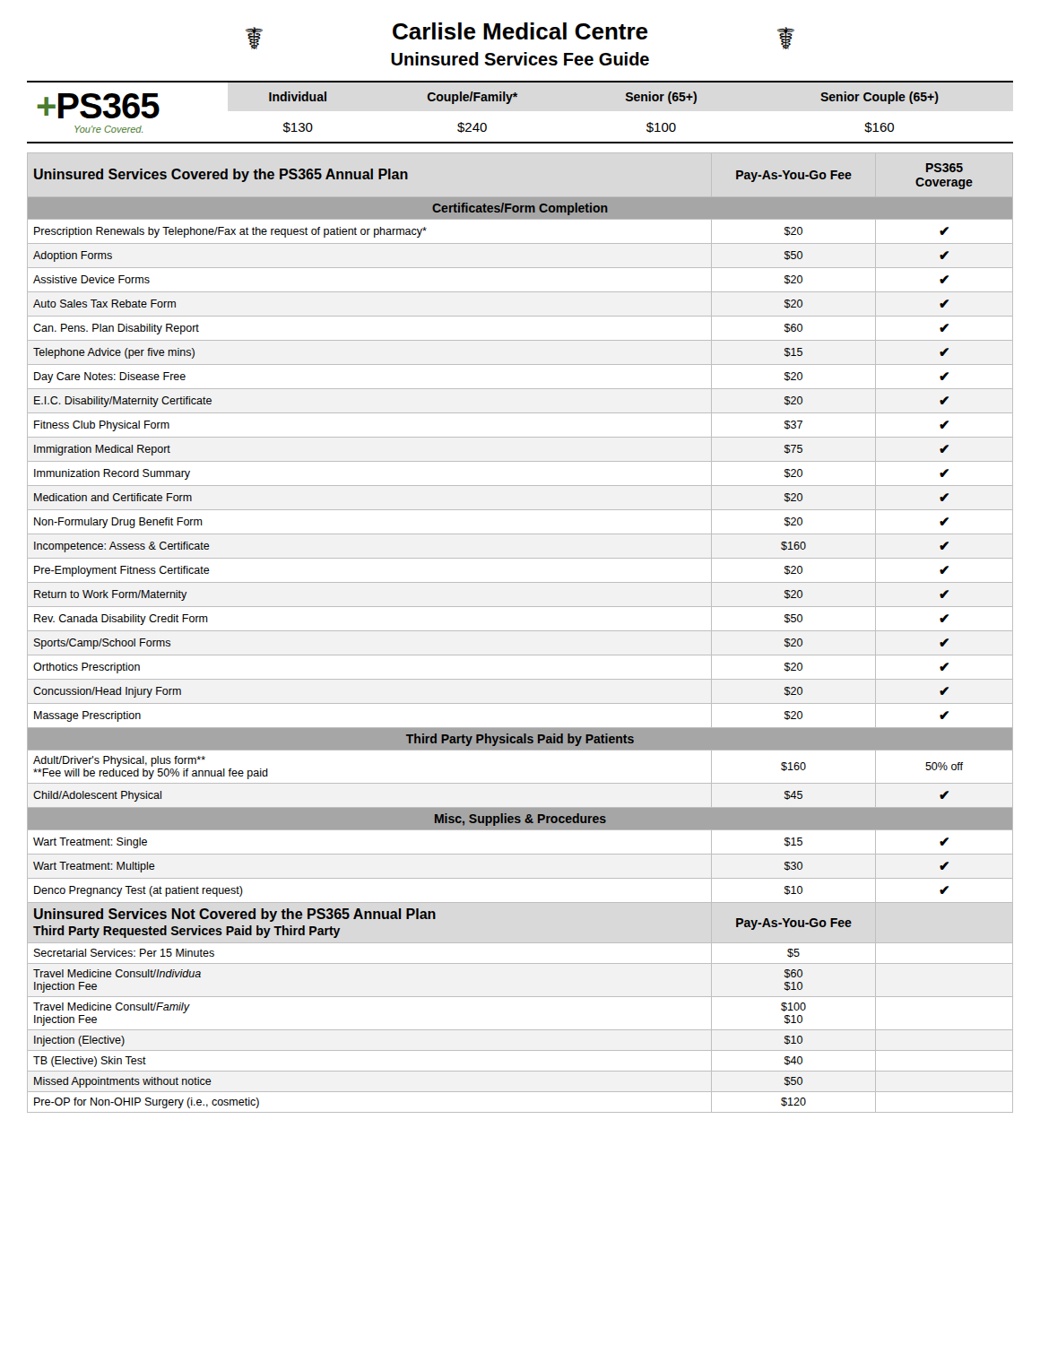☤ ☤
Carlisle Medical Centre
Uninsured Services Fee Guide
+PS 365
You're Covered.
| Individual | Couple/Family* | Senior (65+) | Senior Couple (65+) |
| --- | --- | --- | --- |
| $130 | $240 | $100 | $160 |
| Uninsured Services Covered by the PS365 Annual Plan | Pay-As-You-Go Fee | PS365 Coverage |
| --- | --- | --- |
| Certificates/Form Completion |
| Prescription Renewals by Telephone/Fax at the request of patient or pharmacy* | $20 | ✔ |
| Adoption Forms | $50 | ✔ |
| Assistive Device Forms | $20 | ✔ |
| Auto Sales Tax Rebate Form | $20 | ✔ |
| Can. Pens. Plan Disability Report | $60 | ✔ |
| Telephone Advice (per five mins) | $15 | ✔ |
| Day Care Notes: Disease Free | $20 | ✔ |
| E.I.C. Disability/Maternity Certificate | $20 | ✔ |
| Fitness Club Physical Form | $37 | ✔ |
| Immigration Medical Report | $75 | ✔ |
| Immunization Record Summary | $20 | ✔ |
| Medication and Certificate Form | $20 | ✔ |
| Non-Formulary Drug Benefit Form | $20 | ✔ |
| Incompetence: Assess & Certificate | $160 | ✔ |
| Pre-Employment Fitness Certificate | $20 | ✔ |
| Return to Work Form/Maternity | $20 | ✔ |
| Rev. Canada Disability Credit Form | $50 | ✔ |
| Sports/Camp/School Forms | $20 | ✔ |
| Orthotics Prescription | $20 | ✔ |
| Concussion/Head Injury Form | $20 | ✔ |
| Massage Prescription | $20 | ✔ |
| Third Party Physicals Paid by Patients |
| Adult/Driver's Physical, plus form** **Fee will be reduced by 50% if annual fee paid | $160 | 50% off |
| Child/Adolescent Physical | $45 | ✔ |
| Misc, Supplies & Procedures |
| Wart Treatment: Single | $15 | ✔ |
| Wart Treatment: Multiple | $30 | ✔ |
| Denco Pregnancy Test (at patient request) | $10 | ✔ |
| Uninsured Services Not Covered by the PS365 Annual Plan Third Party Requested Services Paid by Third Party | Pay-As-You-Go Fee | |
| Secretarial Services: Per 15 Minutes | $5 | |
| Travel Medicine Consult/ Individua Injection Fee | $60 $10 | |
| Travel Medicine Consult/ Family Injection Fee | $100 $10 | |
| Injection (Elective) | $10 | |
| TB (Elective) Skin Test | $40 | |
| Missed Appointments without notice | $50 | |
| Pre-OP for Non-OHIP Surgery (i.e., cosmetic) | $120 | |